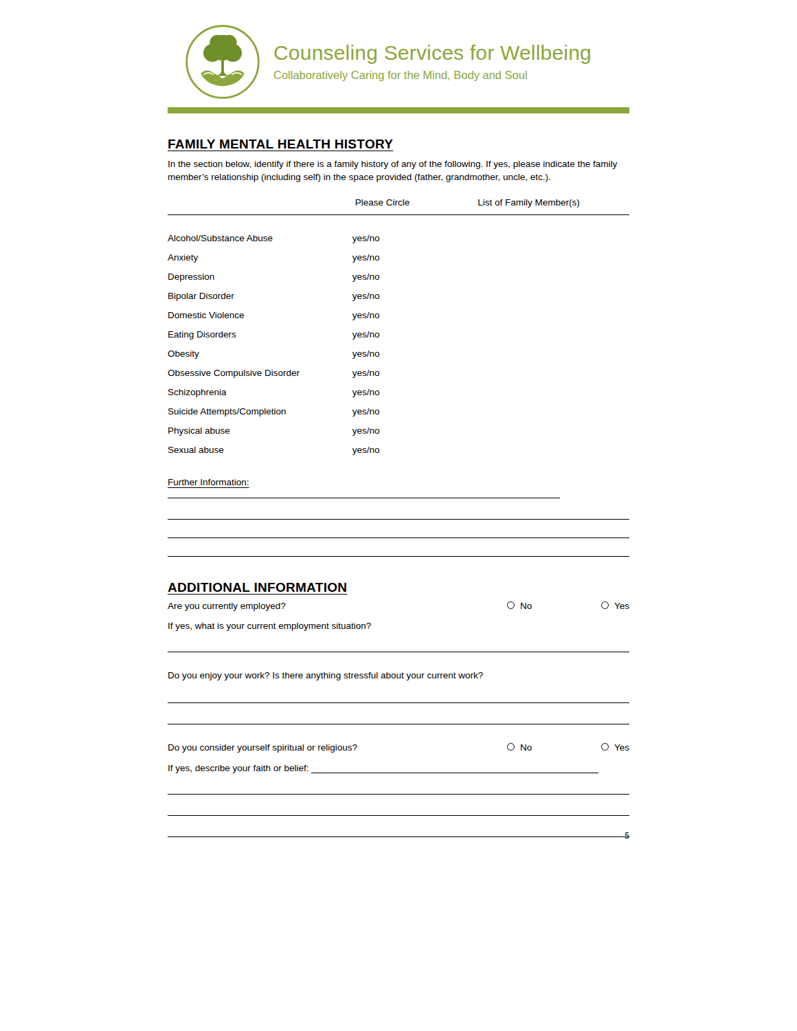Counseling Services for Wellbeing
Collaboratively Caring for the Mind, Body and Soul
FAMILY MENTAL HEALTH HISTORY
In the section below, identify if there is a family history of any of the following. If yes, please indicate the family member’s relationship (including self) in the space provided (father, grandmother, uncle, etc.).
| | Please Circle | List of Family Member(s) |
| --- | --- | --- |
| Alcohol/Substance Abuse | yes/no | |
| Anxiety | yes/no | |
| Depression | yes/no | |
| Bipolar Disorder | yes/no | |
| Domestic Violence | yes/no | |
| Eating Disorders | yes/no | |
| Obesity | yes/no | |
| Obsessive Compulsive Disorder | yes/no | |
| Schizophrenia | yes/no | |
| Suicide Attempts/Completion | yes/no | |
| Physical abuse | yes/no | |
| Sexual abuse | yes/no | |
Further Information:
ADDITIONAL INFORMATION
Are you currently employed? No Yes
If yes, what is your current employment situation?
Do you enjoy your work? Is there anything stressful about your current work?
Do you consider yourself spiritual or religious? No Yes
If yes, describe your faith or belief:
5